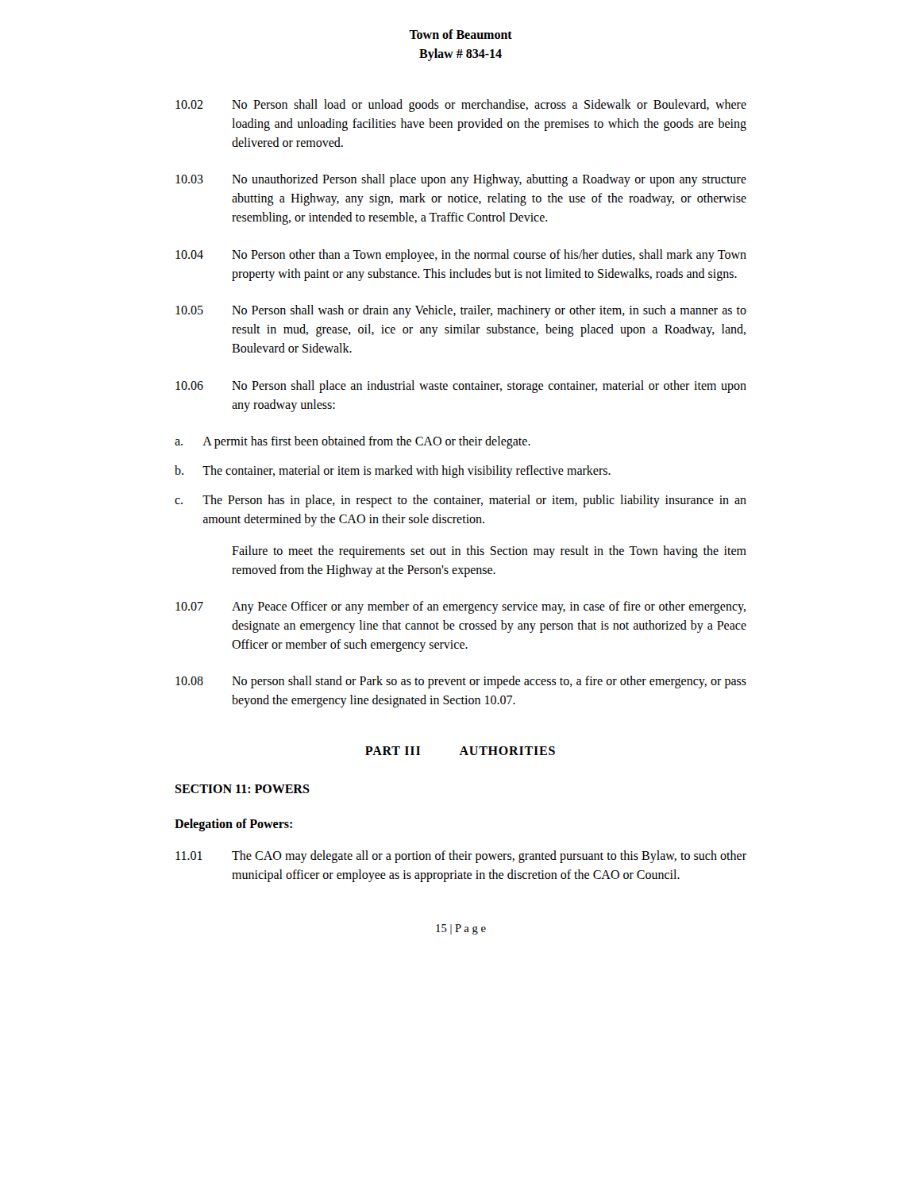Town of Beaumont
Bylaw # 834-14
10.02
No Person shall load or unload goods or merchandise, across a Sidewalk or Boulevard, where loading and unloading facilities have been provided on the premises to which the goods are being delivered or removed.
10.03
No unauthorized Person shall place upon any Highway, abutting a Roadway or upon any structure abutting a Highway, any sign, mark or notice, relating to the use of the roadway, or otherwise resembling, or intended to resemble, a Traffic Control Device.
10.04
No Person other than a Town employee, in the normal course of his/her duties, shall mark any Town property with paint or any substance. This includes but is not limited to Sidewalks, roads and signs.
10.05
No Person shall wash or drain any Vehicle, trailer, machinery or other item, in such a manner as to result in mud, grease, oil, ice or any similar substance, being placed upon a Roadway, land, Boulevard or Sidewalk.
10.06
No Person shall place an industrial waste container, storage container, material or other item upon any roadway unless:
a. A permit has first been obtained from the CAO or their delegate.
b. The container, material or item is marked with high visibility reflective markers.
c. The Person has in place, in respect to the container, material or item, public liability insurance in an amount determined by the CAO in their sole discretion.
Failure to meet the requirements set out in this Section may result in the Town having the item removed from the Highway at the Person's expense.
10.07
Any Peace Officer or any member of an emergency service may, in case of fire or other emergency, designate an emergency line that cannot be crossed by any person that is not authorized by a Peace Officer or member of such emergency service.
10.08
No person shall stand or Park so as to prevent or impede access to, a fire or other emergency, or pass beyond the emergency line designated in Section 10.07.
PART III AUTHORITIES
SECTION 11: POWERS
Delegation of Powers:
11.01
The CAO may delegate all or a portion of their powers, granted pursuant to this Bylaw, to such other municipal officer or employee as is appropriate in the discretion of the CAO or Council.
15 | P a g e